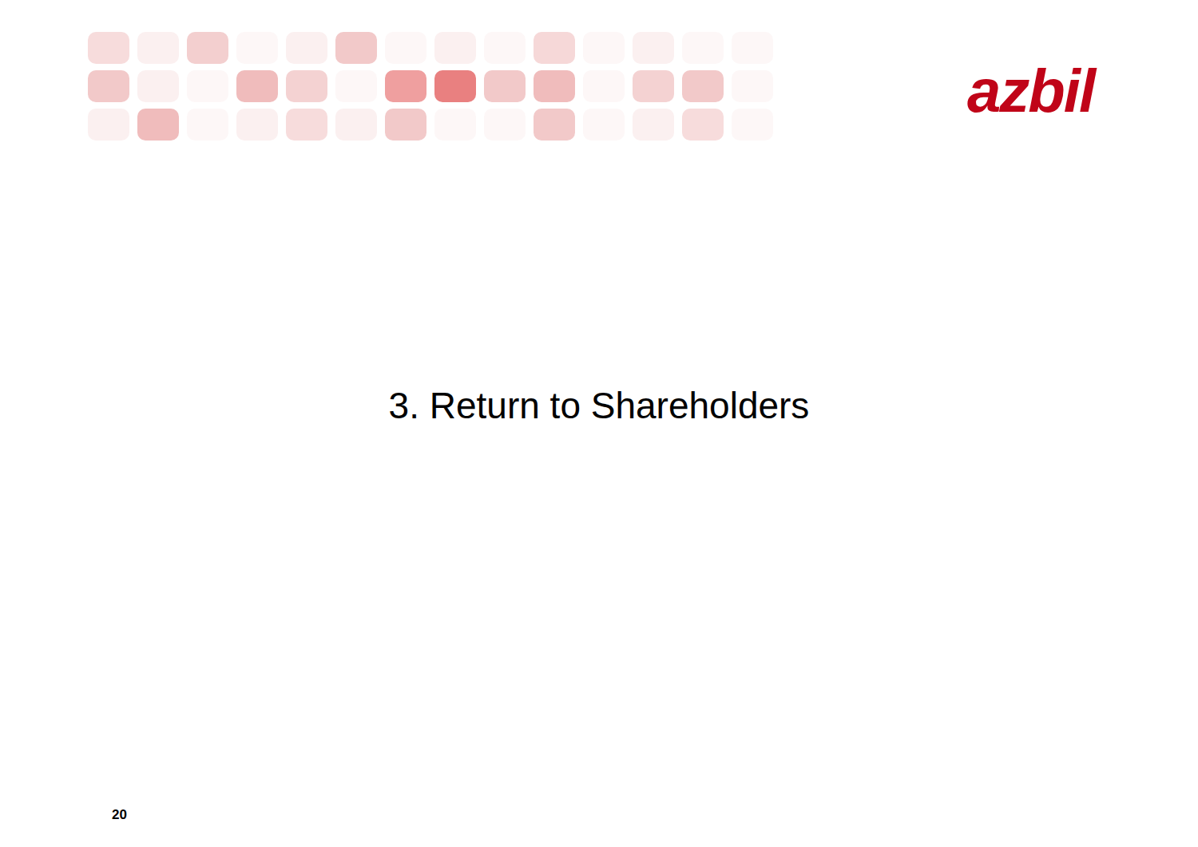azbil
3. Return to Shareholders
20